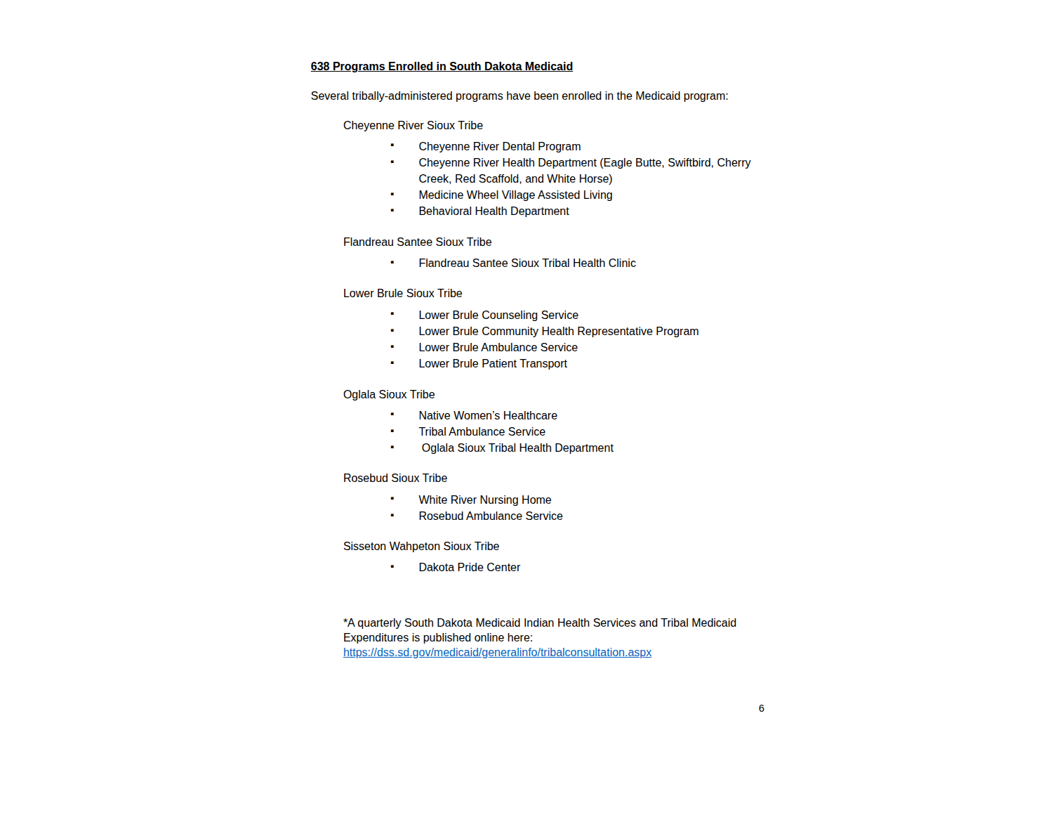638 Programs Enrolled in South Dakota Medicaid
Several tribally-administered programs have been enrolled in the Medicaid program:
Cheyenne River Sioux Tribe
Cheyenne River Dental Program
Cheyenne River Health Department (Eagle Butte, Swiftbird, Cherry Creek, Red Scaffold, and White Horse)
Medicine Wheel Village Assisted Living
Behavioral Health Department
Flandreau Santee Sioux Tribe
Flandreau Santee Sioux Tribal Health Clinic
Lower Brule Sioux Tribe
Lower Brule Counseling Service
Lower Brule Community Health Representative Program
Lower Brule Ambulance Service
Lower Brule Patient Transport
Oglala Sioux Tribe
Native Women’s Healthcare
Tribal Ambulance Service
Oglala Sioux Tribal Health Department
Rosebud Sioux Tribe
White River Nursing Home
Rosebud Ambulance Service
Sisseton Wahpeton Sioux Tribe
Dakota Pride Center
*A quarterly South Dakota Medicaid Indian Health Services and Tribal Medicaid Expenditures is published online here:
https://dss.sd.gov/medicaid/generalinfo/tribalconsultation.aspx
6